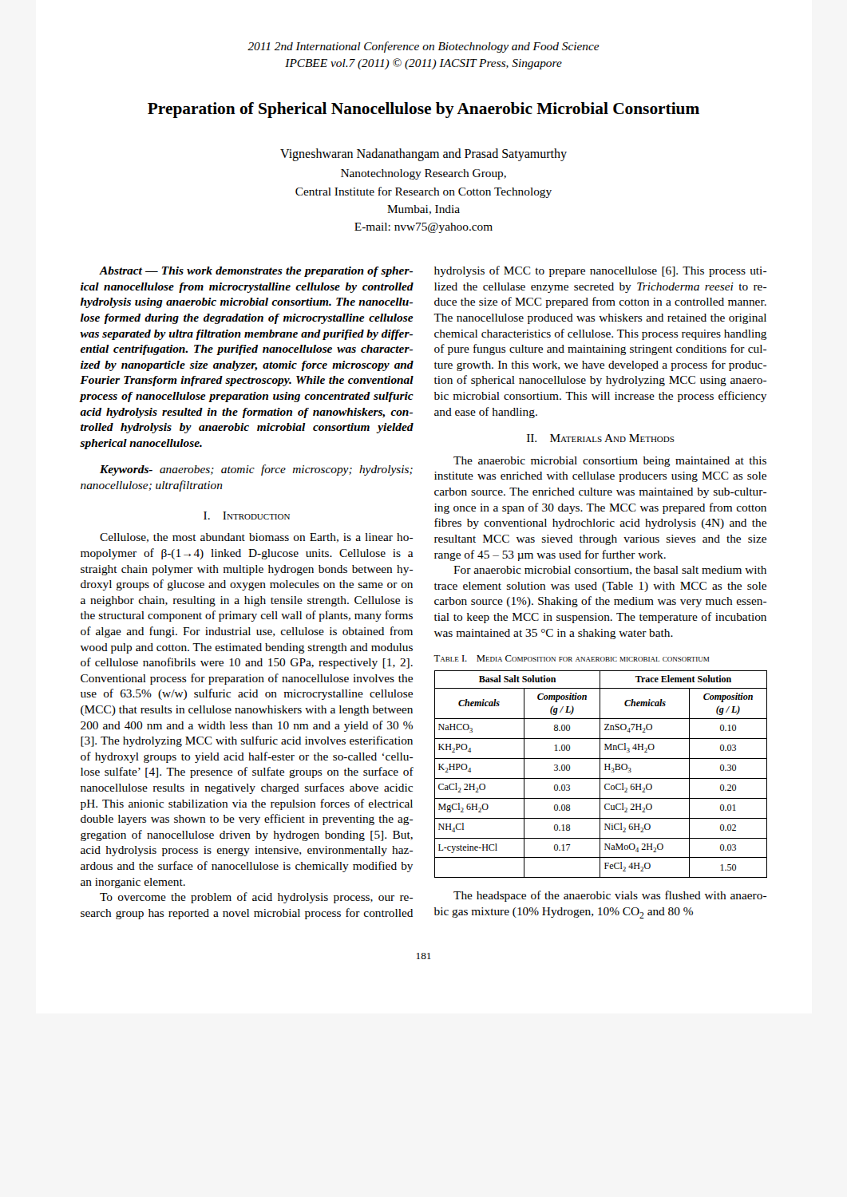2011 2nd International Conference on Biotechnology and Food Science
IPCBEE vol.7 (2011) © (2011) IACSIT Press, Singapore
Preparation of Spherical Nanocellulose by Anaerobic Microbial Consortium
Vigneshwaran Nadanathangam and Prasad Satyamurthy
Nanotechnology Research Group,
Central Institute for Research on Cotton Technology
Mumbai, India
E-mail: nvw75@yahoo.com
Abstract — This work demonstrates the preparation of spherical nanocellulose from microcrystalline cellulose by controlled hydrolysis using anaerobic microbial consortium. The nanocellulose formed during the degradation of microcrystalline cellulose was separated by ultra filtration membrane and purified by differential centrifugation. The purified nanocellulose was characterized by nanoparticle size analyzer, atomic force microscopy and Fourier Transform infrared spectroscopy. While the conventional process of nanocellulose preparation using concentrated sulfuric acid hydrolysis resulted in the formation of nanowhiskers, controlled hydrolysis by anaerobic microbial consortium yielded spherical nanocellulose.
Keywords- anaerobes; atomic force microscopy; hydrolysis; nanocellulose; ultrafiltration
I. Introduction
Cellulose, the most abundant biomass on Earth, is a linear homopolymer of β-(1→4) linked D-glucose units. Cellulose is a straight chain polymer with multiple hydrogen bonds between hydroxyl groups of glucose and oxygen molecules on the same or on a neighbor chain, resulting in a high tensile strength. Cellulose is the structural component of primary cell wall of plants, many forms of algae and fungi. For industrial use, cellulose is obtained from wood pulp and cotton. The estimated bending strength and modulus of cellulose nanofibrils were 10 and 150 GPa, respectively [1, 2]. Conventional process for preparation of nanocellulose involves the use of 63.5% (w/w) sulfuric acid on microcrystalline cellulose (MCC) that results in cellulose nanowhiskers with a length between 200 and 400 nm and a width less than 10 nm and a yield of 30 % [3]. The hydrolyzing MCC with sulfuric acid involves esterification of hydroxyl groups to yield acid half-ester or the so-called ‘cellulose sulfate’ [4]. The presence of sulfate groups on the surface of nanocellulose results in negatively charged surfaces above acidic pH. This anionic stabilization via the repulsion forces of electrical double layers was shown to be very efficient in preventing the aggregation of nanocellulose driven by hydrogen bonding [5]. But, acid hydrolysis process is energy intensive, environmentally hazardous and the surface of nanocellulose is chemically modified by an inorganic element.
To overcome the problem of acid hydrolysis process, our research group has reported a novel microbial process for controlled hydrolysis of MCC to prepare nanocellulose [6]. This process utilized the cellulase enzyme secreted by Trichoderma reesei to reduce the size of MCC prepared from cotton in a controlled manner. The nanocellulose produced was whiskers and retained the original chemical characteristics of cellulose. This process requires handling of pure fungus culture and maintaining stringent conditions for culture growth. In this work, we have developed a process for production of spherical nanocellulose by hydrolyzing MCC using anaerobic microbial consortium. This will increase the process efficiency and ease of handling.
II. Materials And Methods
The anaerobic microbial consortium being maintained at this institute was enriched with cellulase producers using MCC as sole carbon source. The enriched culture was maintained by sub-culturing once in a span of 30 days. The MCC was prepared from cotton fibres by conventional hydrochloric acid hydrolysis (4N) and the resultant MCC was sieved through various sieves and the size range of 45 – 53 µm was used for further work.
For anaerobic microbial consortium, the basal salt medium with trace element solution was used (Table 1) with MCC as the sole carbon source (1%). Shaking of the medium was very much essential to keep the MCC in suspension. The temperature of incubation was maintained at 35 °C in a shaking water bath.
Table I. Media Composition for anaerobic microbial consortium
| Basal Salt Solution | Trace Element Solution |
| --- | --- |
| Chemicals | Composition (g / L) | Chemicals | Composition (g / L) |
| NaHCO 3 | 8.00 | ZnSO 4 7H 2 O | 0.10 |
| KH 2 PO 4 | 1.00 | MnCl 3 4H 2 O | 0.03 |
| K 2 HPO 4 | 3.00 | H 3 BO 3 | 0.30 |
| CaCl 2 2H 2 O | 0.03 | CoCl 2 6H 2 O | 0.20 |
| MgCl 2 6H 2 O | 0.08 | CuCl 2 2H 2 O | 0.01 |
| NH 4 Cl | 0.18 | NiCl 2 6H 2 O | 0.02 |
| L-cysteine-HCl | 0.17 | NaMoO 4 2H 2 O | 0.03 |
| | | FeCl 2 4H 2 O | 1.50 |
The headspace of the anaerobic vials was flushed with anaerobic gas mixture (10% Hydrogen, 10% CO2 and 80 %
181